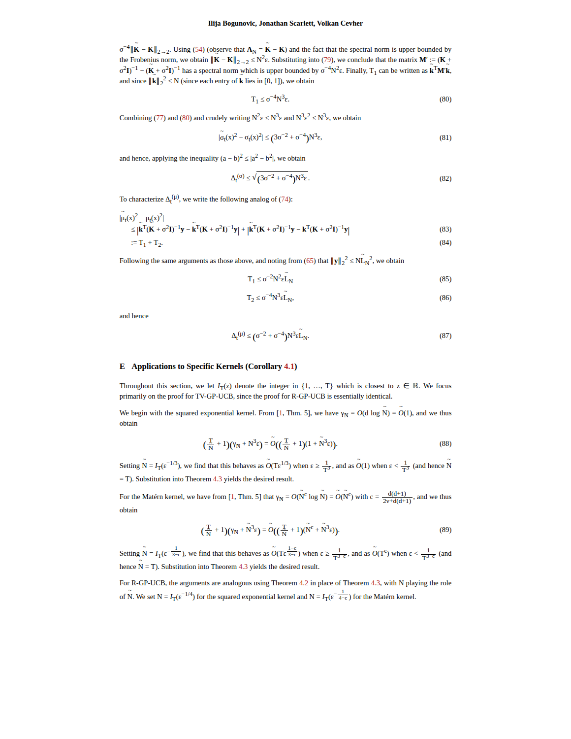Ilija Bogunovic, Jonathan Scarlett, Volkan Cevher
σ−4∥~K − K∥2→2. Using (54) (observe that AN = ~K − K) and the fact that the spectral norm is upper bounded by the Frobenius norm, we obtain ∥~K − K∥2→2 ≤ N2ε. Substituting into (79), we conclude that the matrix M′ := (K + σ2I)−1 − (~K + σ2I)−1 has a spectral norm which is upper bounded by σ−4N2ε. Finally, T1 can be written as ~kTM′~k, and since ∥~k∥22 ≤ N (since each entry of ~k lies in [0, 1]), we obtain
T1 ≤ σ−4N3ε.
(80)
Combining (77) and (80) and crudely writing N2ε ≤ N3ε and N3ε2 ≤ N3ε, we obtain
|~σt(x)2 − σt(x)2| ≤ (3σ−2 + σ−4) N3ε,
(81)
and hence, applying the inequality (a − b)2 ≤ |a2 − b2|, we obtain
Δt(σ) ≤ (3σ−2 + σ−4) N3ε.
(82)
To characterize Δt(μ), we write the following analog of (74):
|~μt(x)2 − μt(x)2|
≤ |~kT(~K + σ2I)−1y − ~kT(K + σ2I)−1y| + |~kT(K + σ2I)−1y − kT(K + σ2I)−1y|
(83)
:= T1 + T2.
(84)
Following the same arguments as those above, and noting from (65) that ∥y∥22 ≤ N~LN2, we obtain
T1 ≤ σ−2N2ε~LN
(85)
T2 ≤ σ−4N3ε~LN,
(86)
and hence
Δt(μ) ≤ (σ−2 + σ−4) N3ε~LN.
(87)
EApplications to Specific Kernels (Corollary 4.1)
Throughout this section, we let IT(z) denote the integer in {1, …, T} which is closest to z ∈ ℝ. We focus primarily on the proof for TV-GP-UCB, since the proof for R-GP-UCB is essentially identical.
We begin with the squared exponential kernel. From [1, Thm. 5], we have γ~N = O(d log ~N) = ~O(1), and we thus obtain
(T~N + 1)(γ~N + N3ε) = ~O((T~N + 1)(1 + ~N3ε)).
(88)
Setting ~N = IT(ε−1/3), we find that this behaves as ~O(Tε1/3) when ε ≥ 1 T3, and as ~O(1) when ε < 1 T3 (and hence ~N = T). Substitution into Theorem 4.3 yields the desired result.
For the Matérn kernel, we have from [1, Thm. 5] that γ~N = O(~Nc log ~N) = ~O(~Nc) with c = d(d+1) 2ν+d(d+1), and we thus obtain
(T~N + 1)(γ~N + ~N3ε) = ~O((T~N + 1)(~Nc + ~N3ε)).
(89)
Setting ~N = IT(ε−13−c), we find that this behaves as ~O(Tε1−c 3−c) when ε ≥ 1 T3−c, and as ~O(Tc) when ε < 1 T3−c (and hence ~N = T). Substitution into Theorem 4.3 yields the desired result.
For R-GP-UCB, the arguments are analogous using Theorem 4.2 in place of Theorem 4.3, with N playing the role of ~N. We set N = IT(ε−1/4) for the squared exponential kernel and N = IT(ε−14−c) for the Matérn kernel.